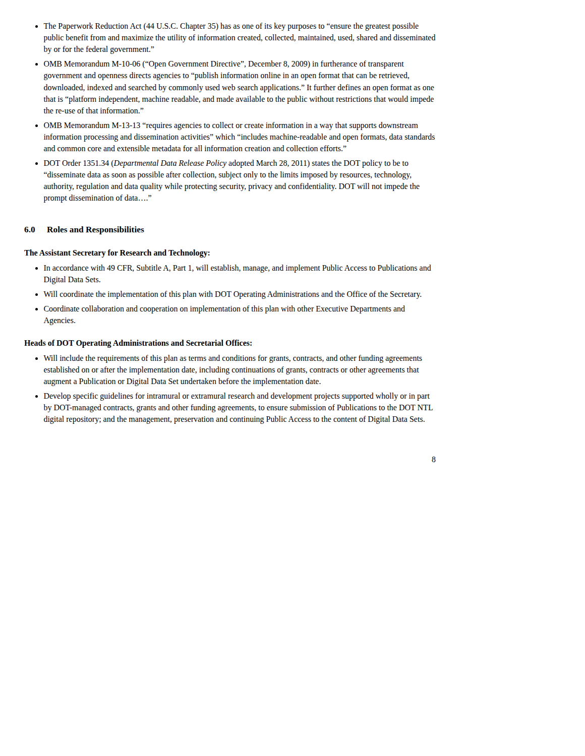The Paperwork Reduction Act (44 U.S.C. Chapter 35) has as one of its key purposes to “ensure the greatest possible public benefit from and maximize the utility of information created, collected, maintained, used, shared and disseminated by or for the federal government.”
OMB Memorandum M-10-06 (“Open Government Directive”, December 8, 2009) in furtherance of transparent government and openness directs agencies to “publish information online in an open format that can be retrieved, downloaded, indexed and searched by commonly used web search applications.” It further defines an open format as one that is “platform independent, machine readable, and made available to the public without restrictions that would impede the re-use of that information.”
OMB Memorandum M-13-13 “requires agencies to collect or create information in a way that supports downstream information processing and dissemination activities” which “includes machine-readable and open formats, data standards and common core and extensible metadata for all information creation and collection efforts.”
DOT Order 1351.34 (Departmental Data Release Policy adopted March 28, 2011) states the DOT policy to be to “disseminate data as soon as possible after collection, subject only to the limits imposed by resources, technology, authority, regulation and data quality while protecting security, privacy and confidentiality. DOT will not impede the prompt dissemination of data….”
6.0 Roles and Responsibilities
The Assistant Secretary for Research and Technology:
In accordance with 49 CFR, Subtitle A, Part 1, will establish, manage, and implement Public Access to Publications and Digital Data Sets.
Will coordinate the implementation of this plan with DOT Operating Administrations and the Office of the Secretary.
Coordinate collaboration and cooperation on implementation of this plan with other Executive Departments and Agencies.
Heads of DOT Operating Administrations and Secretarial Offices:
Will include the requirements of this plan as terms and conditions for grants, contracts, and other funding agreements established on or after the implementation date, including continuations of grants, contracts or other agreements that augment a Publication or Digital Data Set undertaken before the implementation date.
Develop specific guidelines for intramural or extramural research and development projects supported wholly or in part by DOT-managed contracts, grants and other funding agreements, to ensure submission of Publications to the DOT NTL digital repository; and the management, preservation and continuing Public Access to the content of Digital Data Sets.
8